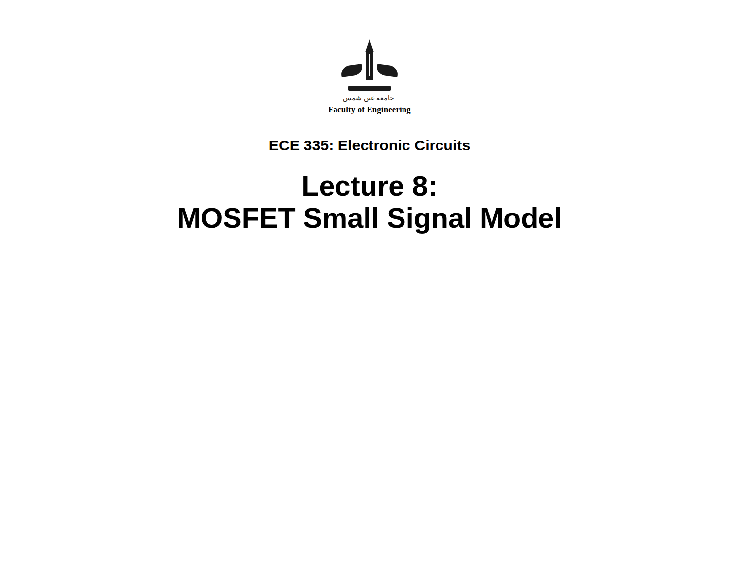جامعة عين شمس
Faculty of Engineering
ECE 335: Electronic Circuits
Lecture 8:
MOSFET Small Signal Model